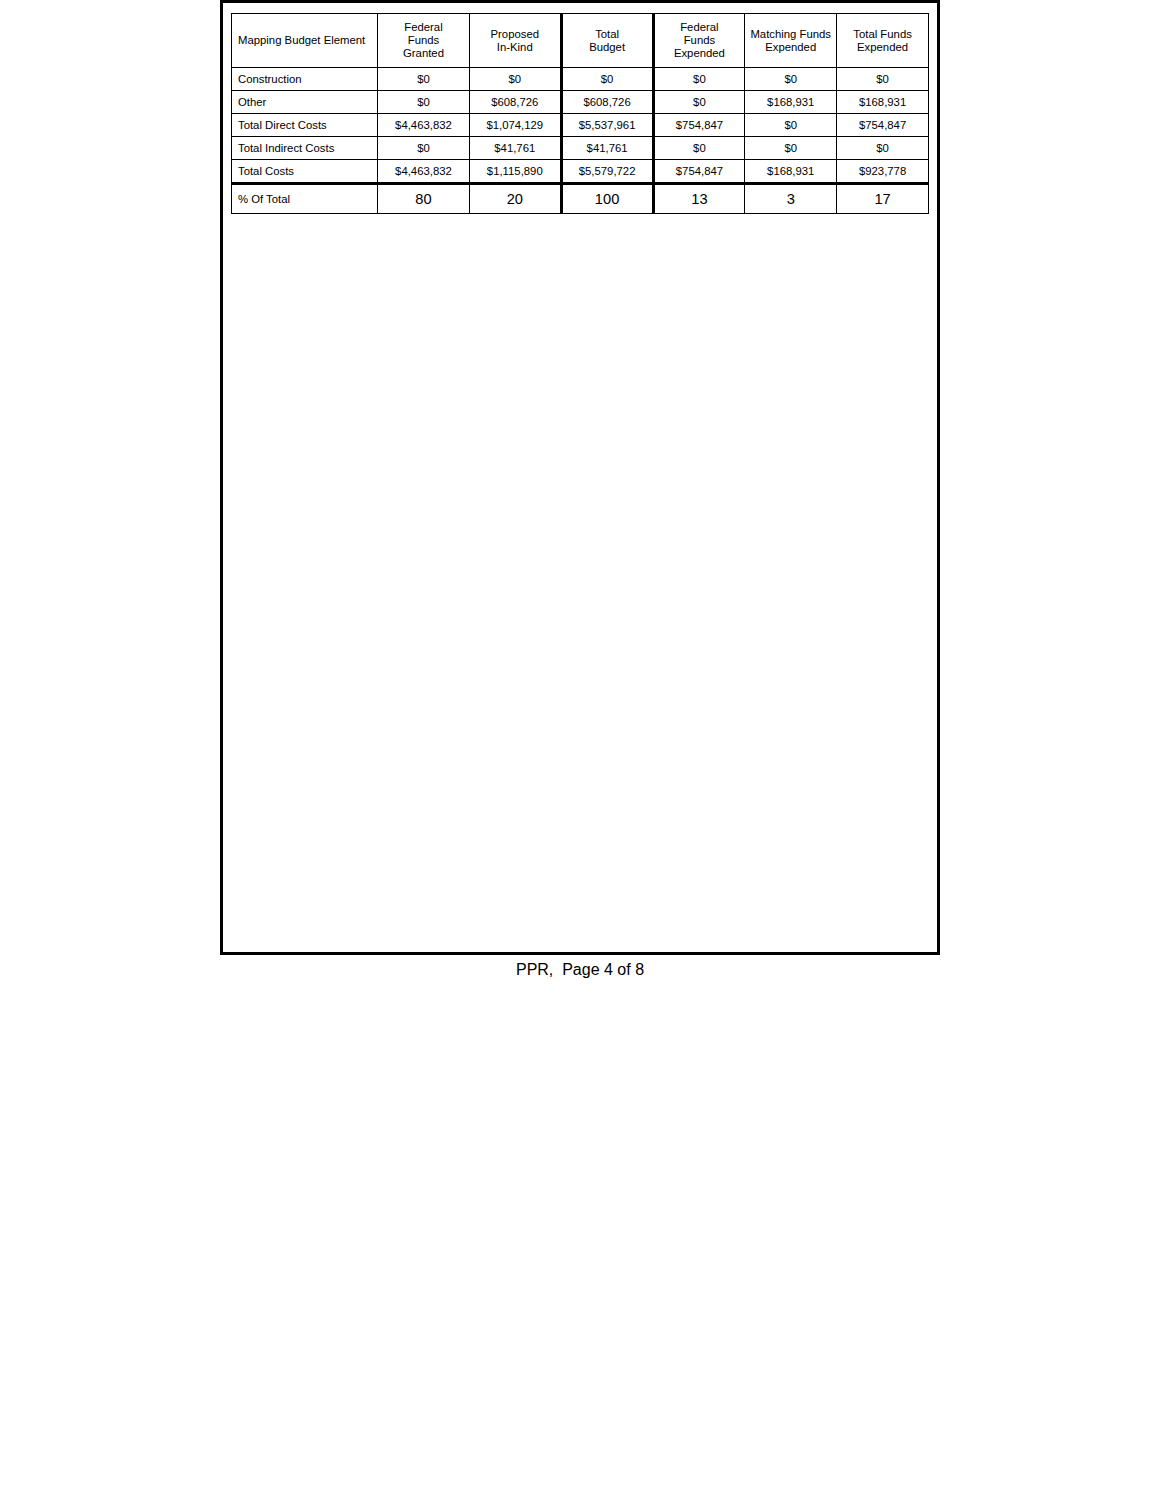| Mapping Budget Element | Federal Funds Granted | Proposed In-Kind | Total Budget | Federal Funds Expended | Matching Funds Expended | Total Funds Expended |
| --- | --- | --- | --- | --- | --- | --- |
| Construction | $0 | $0 | $0 | $0 | $0 | $0 |
| Other | $0 | $608,726 | $608,726 | $0 | $168,931 | $168,931 |
| Total Direct Costs | $4,463,832 | $1,074,129 | $5,537,961 | $754,847 | $0 | $754,847 |
| Total Indirect Costs | $0 | $41,761 | $41,761 | $0 | $0 | $0 |
| Total Costs | $4,463,832 | $1,115,890 | $5,579,722 | $754,847 | $168,931 | $923,778 |
| % Of Total | 80 | 20 | 100 | 13 | 3 | 17 |
PPR, Page 4 of 8